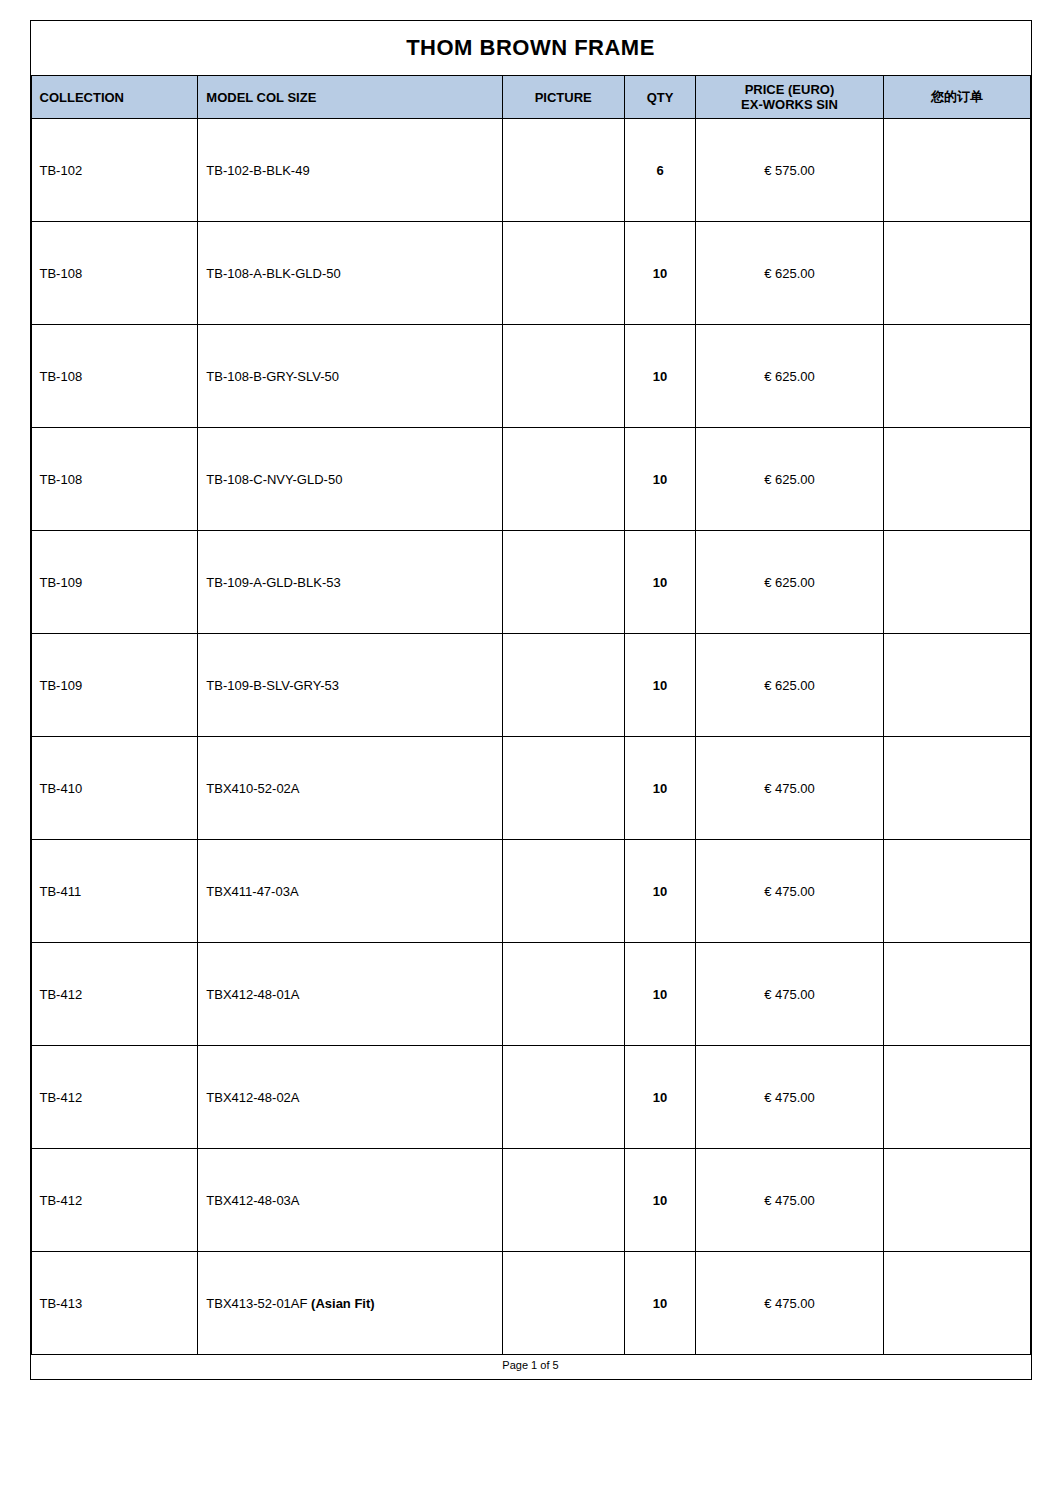THOM BROWN FRAME
| COLLECTION | MODEL COL SIZE | PICTURE | QTY | PRICE (EURO) EX-WORKS SIN | 您的订单 |
| --- | --- | --- | --- | --- | --- |
| TB-102 | TB-102-B-BLK-49 | | 6 | € 575.00 | |
| TB-108 | TB-108-A-BLK-GLD-50 | | 10 | € 625.00 | |
| TB-108 | TB-108-B-GRY-SLV-50 | | 10 | € 625.00 | |
| TB-108 | TB-108-C-NVY-GLD-50 | | 10 | € 625.00 | |
| TB-109 | TB-109-A-GLD-BLK-53 | | 10 | € 625.00 | |
| TB-109 | TB-109-B-SLV-GRY-53 | | 10 | € 625.00 | |
| TB-410 | TBX410-52-02A | | 10 | € 475.00 | |
| TB-411 | TBX411-47-03A | | 10 | € 475.00 | |
| TB-412 | TBX412-48-01A | | 10 | € 475.00 | |
| TB-412 | TBX412-48-02A | | 10 | € 475.00 | |
| TB-412 | TBX412-48-03A | | 10 | € 475.00 | |
| TB-413 | TBX413-52-01AF (Asian Fit) | | 10 | € 475.00 | |
Page 1 of 5